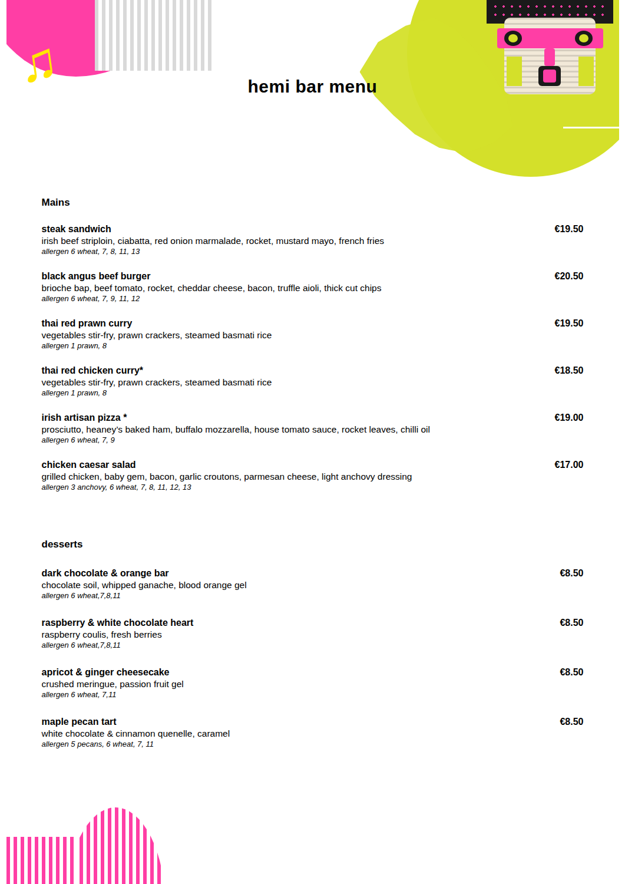♫
hemi bar menu
Mains
steak sandwich €19.50
irish beef striploin, ciabatta, red onion marmalade, rocket, mustard mayo, french fries
allergen 6 wheat, 7, 8, 11, 13
black angus beef burger €20.50
brioche bap, beef tomato, rocket, cheddar cheese, bacon, truffle aioli, thick cut chips
allergen 6 wheat, 7, 9, 11, 12
thai red prawn curry €19.50
vegetables stir-fry, prawn crackers, steamed basmati rice
allergen 1 prawn, 8
thai red chicken curry* €18.50
vegetables stir-fry, prawn crackers, steamed basmati rice
allergen 1 prawn, 8
irish artisan pizza * €19.00
prosciutto, heaney’s baked ham, buffalo mozzarella, house tomato sauce, rocket leaves, chilli oil
allergen 6 wheat, 7, 9
chicken caesar salad €17.00
grilled chicken, baby gem, bacon, garlic croutons, parmesan cheese, light anchovy dressing
allergen 3 anchovy, 6 wheat, 7, 8, 11, 12, 13
desserts
dark chocolate & orange bar €8.50
chocolate soil, whipped ganache, blood orange gel
allergen 6 wheat,7,8,11
raspberry & white chocolate heart €8.50
raspberry coulis, fresh berries
allergen 6 wheat,7,8,11
apricot & ginger cheesecake €8.50
crushed meringue, passion fruit gel
allergen 6 wheat, 7,11
maple pecan tart €8.50
white chocolate & cinnamon quenelle, caramel
allergen 5 pecans, 6 wheat, 7, 11